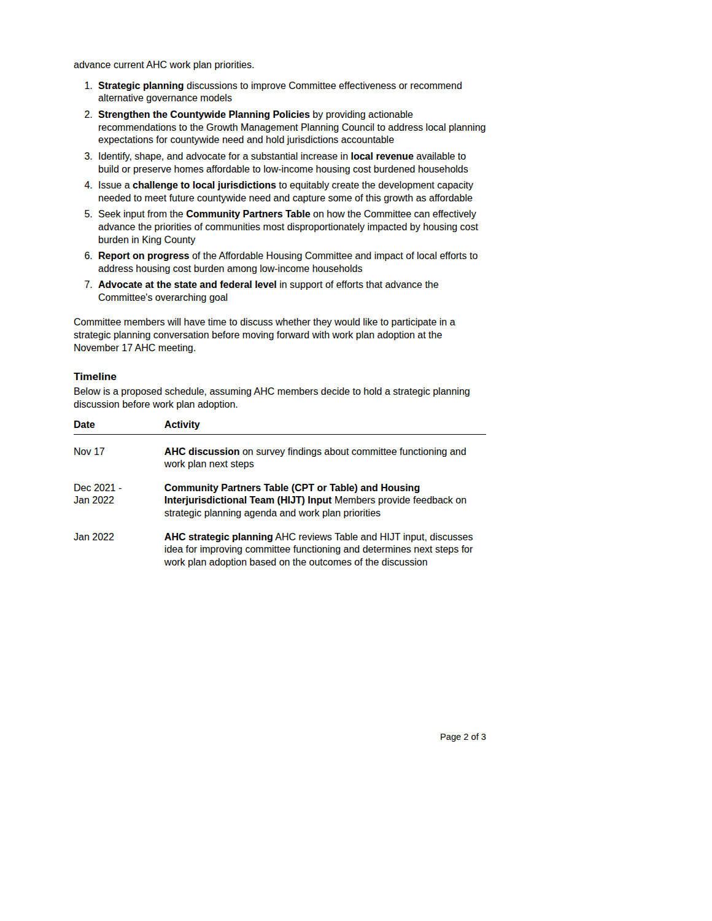advance current AHC work plan priorities.
Strategic planning discussions to improve Committee effectiveness or recommend alternative governance models
Strengthen the Countywide Planning Policies by providing actionable recommendations to the Growth Management Planning Council to address local planning expectations for countywide need and hold jurisdictions accountable
Identify, shape, and advocate for a substantial increase in local revenue available to build or preserve homes affordable to low-income housing cost burdened households
Issue a challenge to local jurisdictions to equitably create the development capacity needed to meet future countywide need and capture some of this growth as affordable
Seek input from the Community Partners Table on how the Committee can effectively advance the priorities of communities most disproportionately impacted by housing cost burden in King County
Report on progress of the Affordable Housing Committee and impact of local efforts to address housing cost burden among low-income households
Advocate at the state and federal level in support of efforts that advance the Committee's overarching goal
Committee members will have time to discuss whether they would like to participate in a strategic planning conversation before moving forward with work plan adoption at the November 17 AHC meeting.
Timeline
Below is a proposed schedule, assuming AHC members decide to hold a strategic planning discussion before work plan adoption.
| Date | Activity |
| --- | --- |
| Nov 17 | AHC discussion on survey findings about committee functioning and work plan next steps |
| Dec 2021 - Jan 2022 | Community Partners Table (CPT or Table) and Housing Interjurisdictional Team (HIJT) Input Members provide feedback on strategic planning agenda and work plan priorities |
| Jan 2022 | AHC strategic planning AHC reviews Table and HIJT input, discusses idea for improving committee functioning and determines next steps for work plan adoption based on the outcomes of the discussion |
Page 2 of 3